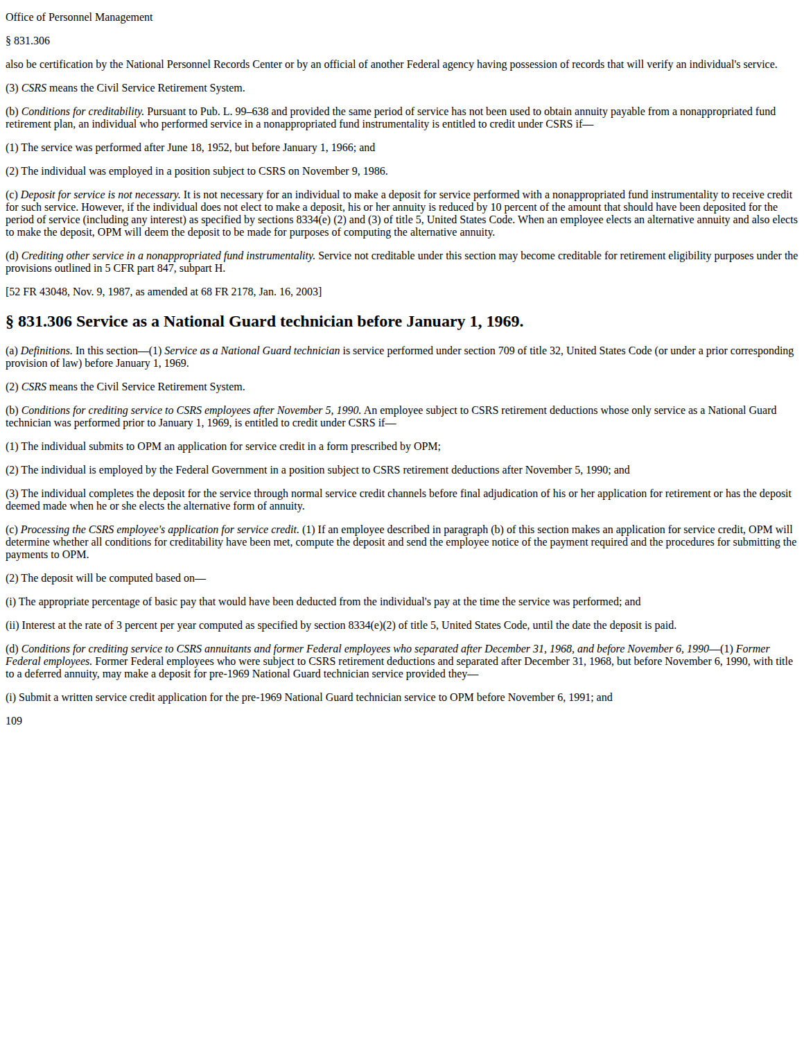Office of Personnel Management
§ 831.306
also be certification by the National Personnel Records Center or by an official of another Federal agency having possession of records that will verify an individual's service.
(3) CSRS means the Civil Service Retirement System.
(b) Conditions for creditability. Pursuant to Pub. L. 99–638 and provided the same period of service has not been used to obtain annuity payable from a nonappropriated fund retirement plan, an individual who performed service in a nonappropriated fund instrumentality is entitled to credit under CSRS if—
(1) The service was performed after June 18, 1952, but before January 1, 1966; and
(2) The individual was employed in a position subject to CSRS on November 9, 1986.
(c) Deposit for service is not necessary. It is not necessary for an individual to make a deposit for service performed with a nonappropriated fund instrumentality to receive credit for such service. However, if the individual does not elect to make a deposit, his or her annuity is reduced by 10 percent of the amount that should have been deposited for the period of service (including any interest) as specified by sections 8334(e) (2) and (3) of title 5, United States Code. When an employee elects an alternative annuity and also elects to make the deposit, OPM will deem the deposit to be made for purposes of computing the alternative annuity.
(d) Crediting other service in a nonappropriated fund instrumentality. Service not creditable under this section may become creditable for retirement eligibility purposes under the provisions outlined in 5 CFR part 847, subpart H.
[52 FR 43048, Nov. 9, 1987, as amended at 68 FR 2178, Jan. 16, 2003]
§ 831.306 Service as a National Guard technician before January 1, 1969.
(a) Definitions. In this section—(1) Service as a National Guard technician is service performed under section 709 of title 32, United States Code (or under a prior corresponding provision of law) before January 1, 1969.
(2) CSRS means the Civil Service Retirement System.
(b) Conditions for crediting service to CSRS employees after November 5, 1990. An employee subject to CSRS retirement deductions whose only service as a National Guard technician was performed prior to January 1, 1969, is entitled to credit under CSRS if—
(1) The individual submits to OPM an application for service credit in a form prescribed by OPM;
(2) The individual is employed by the Federal Government in a position subject to CSRS retirement deductions after November 5, 1990; and
(3) The individual completes the deposit for the service through normal service credit channels before final adjudication of his or her application for retirement or has the deposit deemed made when he or she elects the alternative form of annuity.
(c) Processing the CSRS employee's application for service credit. (1) If an employee described in paragraph (b) of this section makes an application for service credit, OPM will determine whether all conditions for creditability have been met, compute the deposit and send the employee notice of the payment required and the procedures for submitting the payments to OPM.
(2) The deposit will be computed based on—
(i) The appropriate percentage of basic pay that would have been deducted from the individual's pay at the time the service was performed; and
(ii) Interest at the rate of 3 percent per year computed as specified by section 8334(e)(2) of title 5, United States Code, until the date the deposit is paid.
(d) Conditions for crediting service to CSRS annuitants and former Federal employees who separated after December 31, 1968, and before November 6, 1990—(1) Former Federal employees. Former Federal employees who were subject to CSRS retirement deductions and separated after December 31, 1968, but before November 6, 1990, with title to a deferred annuity, may make a deposit for pre-1969 National Guard technician service provided they—
(i) Submit a written service credit application for the pre-1969 National Guard technician service to OPM before November 6, 1991; and
109